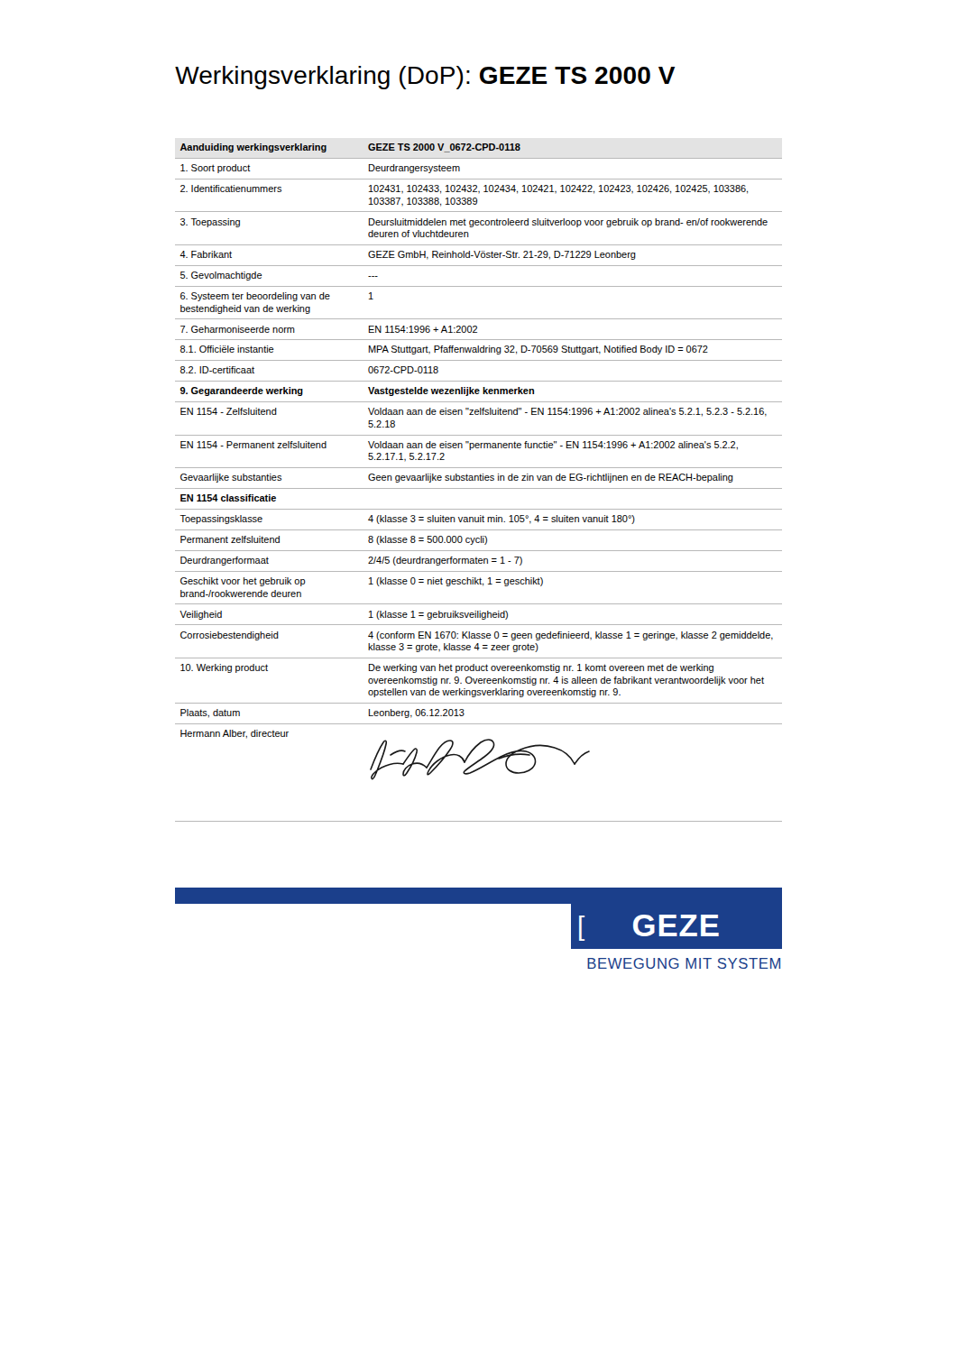Werkingsverklaring (DoP): GEZE TS 2000 V
| Aanduiding werkingsverklaring | GEZE TS 2000 V_0672-CPD-0118 |
| 1. Soort product | Deurdrangersysteem |
| 2. Identificatienummers | 102431, 102433, 102432, 102434, 102421, 102422, 102423, 102426, 102425, 103386, 103387, 103388, 103389 |
| 3. Toepassing | Deursluitmiddelen met gecontroleerd sluitverloop voor gebruik op brand- en/of rookwerende deuren of vluchtdeuren |
| 4. Fabrikant | GEZE GmbH, Reinhold-Vöster-Str. 21-29, D-71229 Leonberg |
| 5. Gevolmachtigde | --- |
| 6. Systeem ter beoordeling van de bestendigheid van de werking | 1 |
| 7. Geharmoniseerde norm | EN 1154:1996 + A1:2002 |
| 8.1. Officiële instantie | MPA Stuttgart, Pfaffenwaldring 32, D-70569 Stuttgart, Notified Body ID = 0672 |
| 8.2. ID-certificaat | 0672-CPD-0118 |
| 9. Gegarandeerde werking | Vastgestelde wezenlijke kenmerken |
| EN 1154 - Zelfsluitend | Voldaan aan de eisen "zelfsluitend" - EN 1154:1996 + A1:2002 alinea's 5.2.1, 5.2.3 - 5.2.16, 5.2.18 |
| EN 1154 - Permanent zelfsluitend | Voldaan aan de eisen "permanente functie" - EN 1154:1996 + A1:2002 alinea's 5.2.2, 5.2.17.1, 5.2.17.2 |
| Gevaarlijke substanties | Geen gevaarlijke substanties in de zin van de EG-richtlijnen en de REACH-bepaling |
| EN 1154 classificatie | |
| Toepassingsklasse | 4 (klasse 3 = sluiten vanuit min. 105°, 4 = sluiten vanuit 180°) |
| Permanent zelfsluitend | 8 (klasse 8 = 500.000 cycli) |
| Deurdrangerformaat | 2/4/5 (deurdrangerformaten = 1 - 7) |
| Geschikt voor het gebruik op brand-/rookwerende deuren | 1 (klasse 0 = niet geschikt, 1 = geschikt) |
| Veiligheid | 1 (klasse 1 = gebruiksveiligheid) |
| Corrosiebestendigheid | 4 (conform EN 1670: Klasse 0 = geen gedefinieerd, klasse 1 = geringe, klasse 2 gemiddelde, klasse 3 = grote, klasse 4 = zeer grote) |
| 10. Werking product | De werking van het product overeenkomstig nr. 1 komt overeen met de werking overeenkomstig nr. 9. Overeenkomstig nr. 4 is alleen de fabrikant verantwoordelijk voor het opstellen van de werkingsverklaring overeenkomstig nr. 9. |
| Plaats, datum | Leonberg, 06.12.2013 |
| Hermann Alber, directeur | |
[GEZE
BEWEGUNG MIT SYSTEM